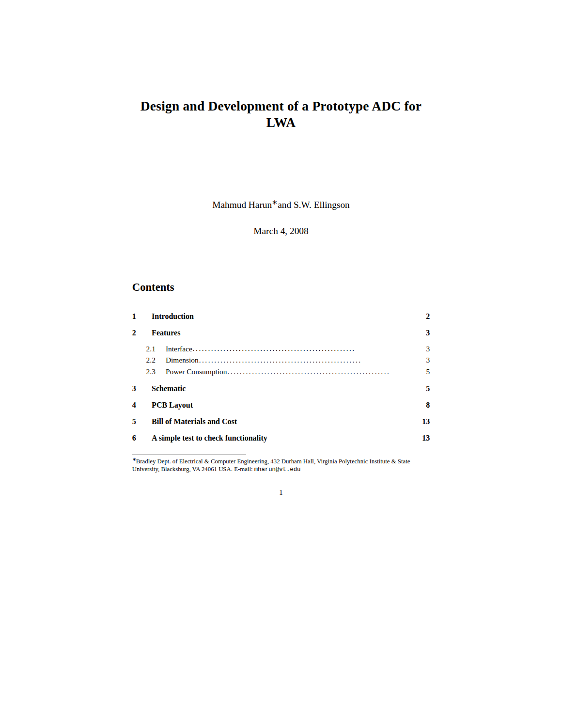Design and Development of a Prototype ADC for LWA
Mahmud Harun∗and S.W. Ellingson
March 4, 2008
Contents
1 Introduction ........................................... 2
2 Features ........................................... 3
2.1 Interface ..................................................... 3
2.2 Dimension ..................................................... 3
2.3 Power Consumption ..................................................... 5
3 Schematic ........................................... 5
4 PCB Layout ........................................... 8
5 Bill of Materials and Cost ........................................... 13
6 A simple test to check functionality ........................................... 13
∗Bradley Dept. of Electrical & Computer Engineering, 432 Durham Hall, Virginia Polytechnic Institute & State University, Blacksburg, VA 24061 USA. E-mail: mharun@vt.edu
1